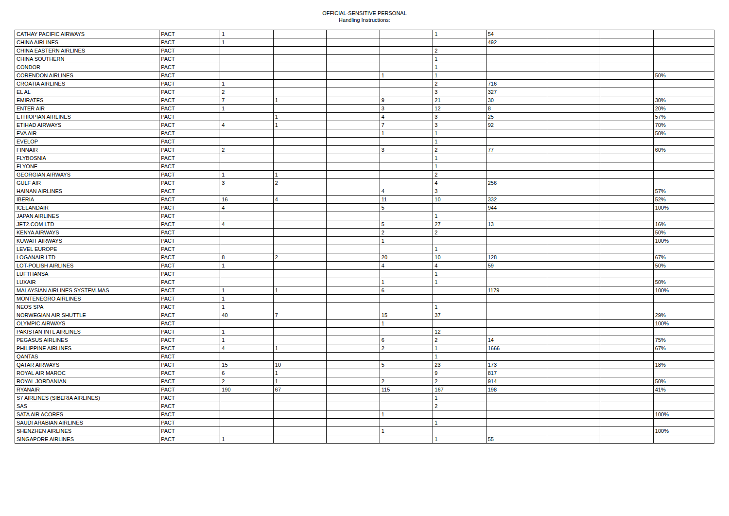OFFICIAL-SENSITIVE PERSONAL
Handling Instructions:
| CATHAY PACIFIC AIRWAYS | PACT | 1 | | | | 1 | 54 | | | |
| CHINA AIRLINES | PACT | 1 | | | | | 492 | | | |
| CHINA EASTERN AIRLINES | PACT | | | | | 2 | | | | |
| CHINA SOUTHERN | PACT | | | | | 1 | | | | |
| CONDOR | PACT | | | | | 1 | | | | |
| CORENDON AIRLINES | PACT | | | | 1 | 1 | | | | 50% |
| CROATIA AIRLINES | PACT | 1 | | | | 2 | 716 | | | |
| EL AL | PACT | 2 | | | | 3 | 327 | | | |
| EMIRATES | PACT | 7 | 1 | | 9 | 21 | 30 | | | 30% |
| ENTER AIR | PACT | 1 | | | 3 | 12 | 8 | | | 20% |
| ETHIOPIAN AIRLINES | PACT | | 1 | | 4 | 3 | 25 | | | 57% |
| ETIHAD AIRWAYS | PACT | 4 | 1 | | 7 | 3 | 92 | | | 70% |
| EVA AIR | PACT | | | | 1 | 1 | | | | 50% |
| EVELOP | PACT | | | | | 1 | | | | |
| FINNAIR | PACT | 2 | | | 3 | 2 | 77 | | | 60% |
| FLYBOSNIA | PACT | | | | | 1 | | | | |
| FLYONE | PACT | | | | | 1 | | | | |
| GEORGIAN AIRWAYS | PACT | 1 | 1 | | | 2 | | | | |
| GULF AIR | PACT | 3 | 2 | | | 4 | 256 | | | |
| HAINAN AIRLINES | PACT | | | | 4 | 3 | | | | 57% |
| IBERIA | PACT | 16 | 4 | | 11 | 10 | 332 | | | 52% |
| ICELANDAIR | PACT | 4 | | | 5 | | 944 | | | 100% |
| JAPAN AIRLINES | PACT | | | | | 1 | | | | |
| JET2.COM LTD | PACT | 4 | | | 5 | 27 | 13 | | | 16% |
| KENYA AIRWAYS | PACT | | | | 2 | 2 | | | | 50% |
| KUWAIT AIRWAYS | PACT | | | | 1 | | | | | 100% |
| LEVEL EUROPE | PACT | | | | | 1 | | | | |
| LOGANAIR LTD | PACT | 8 | 2 | | 20 | 10 | 128 | | | 67% |
| LOT-POLISH AIRLINES | PACT | 1 | | | 4 | 4 | 59 | | | 50% |
| LUFTHANSA | PACT | | | | | 1 | | | | |
| LUXAIR | PACT | | | | 1 | 1 | | | | 50% |
| MALAYSIAN AIRLINES SYSTEM-MAS | PACT | 1 | 1 | | 6 | | 1179 | | | 100% |
| MONTENEGRO AIRLINES | PACT | 1 | | | | | | | | |
| NEOS SPA | PACT | 1 | | | | 1 | | | | |
| NORWEGIAN AIR SHUTTLE | PACT | 40 | 7 | | 15 | 37 | | | | 29% |
| OLYMPIC AIRWAYS | PACT | | | | 1 | | | | | 100% |
| PAKISTAN INTL AIRLINES | PACT | 1 | | | | 12 | | | | |
| PEGASUS AIRLINES | PACT | 1 | | | 6 | 2 | 14 | | | 75% |
| PHILIPPINE AIRLINES | PACT | 4 | 1 | | 2 | 1 | 1666 | | | 67% |
| QANTAS | PACT | | | | | 1 | | | | |
| QATAR AIRWAYS | PACT | 15 | 10 | | 5 | 23 | 173 | | | 18% |
| ROYAL AIR MAROC | PACT | 6 | 1 | | | 9 | 817 | | | |
| ROYAL JORDANIAN | PACT | 2 | 1 | | 2 | 2 | 914 | | | 50% |
| RYANAIR | PACT | 190 | 67 | | 115 | 167 | 198 | | | 41% |
| S7 AIRLINES (SIBERIA AIRLINES) | PACT | | | | | 1 | | | | |
| SAS | PACT | | | | | 2 | | | | |
| SATA AIR ACORES | PACT | | | | 1 | | | | | 100% |
| SAUDI ARABIAN AIRLINES | PACT | | | | | 1 | | | | |
| SHENZHEN AIRLINES | PACT | | | | 1 | | | | | 100% |
| SINGAPORE AIRLINES | PACT | 1 | | | | 1 | 55 | | | |